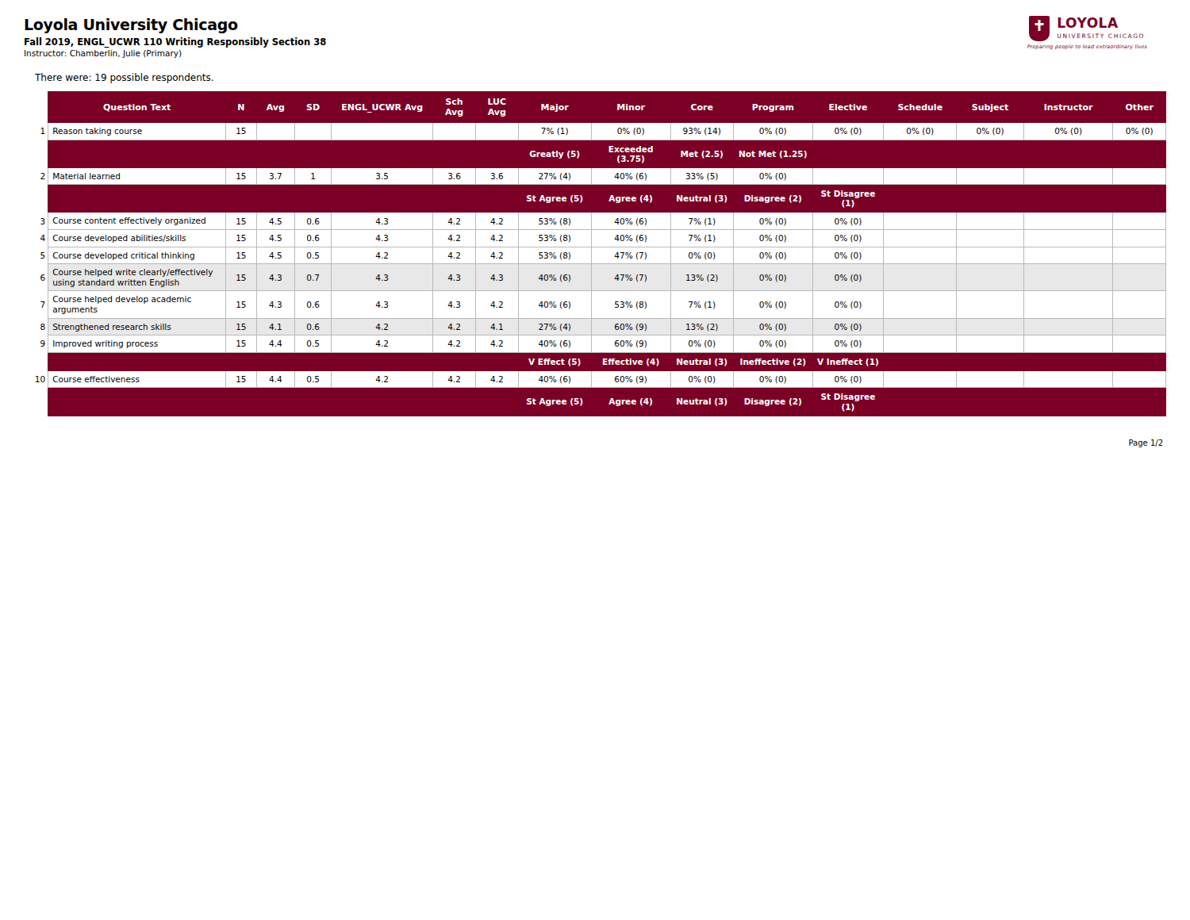Loyola University Chicago
Fall 2019, ENGL_UCWR 110 Writing Responsibly Section 38
Instructor: Chamberlin, Julie (Primary)
LOYOLA
UNIVERSITY CHICAGO
Preparing people to lead extraordinary lives
There were: 19 possible respondents.
| | Question Text | N | Avg | SD | ENGL_UCWR Avg | Sch Avg | LUC Avg | Major | Minor | Core | Program | Elective | Schedule | Subject | Instructor | Other |
| --- | --- | --- | --- | --- | --- | --- | --- | --- | --- | --- | --- | --- | --- | --- | --- | --- |
| 1 | Reason taking course | 15 | | | | | | 7% (1) | 0% (0) | 93% (14) | 0% (0) | 0% (0) | 0% (0) | 0% (0) | 0% (0) | 0% (0) |
| | | | | | | | | Greatly (5) | Exceeded (3.75) | Met (2.5) | Not Met (1.25) | | | | | |
| 2 | Material learned | 15 | 3.7 | 1 | 3.5 | 3.6 | 3.6 | 27% (4) | 40% (6) | 33% (5) | 0% (0) | | | | | |
| | | | | | | | | St Agree (5) | Agree (4) | Neutral (3) | Disagree (2) | St Disagree (1) | | | | |
| 3 | Course content effectively organized | 15 | 4.5 | 0.6 | 4.3 | 4.2 | 4.2 | 53% (8) | 40% (6) | 7% (1) | 0% (0) | 0% (0) | | | | |
| 4 | Course developed abilities/skills | 15 | 4.5 | 0.6 | 4.3 | 4.2 | 4.2 | 53% (8) | 40% (6) | 7% (1) | 0% (0) | 0% (0) | | | | |
| 5 | Course developed critical thinking | 15 | 4.5 | 0.5 | 4.2 | 4.2 | 4.2 | 53% (8) | 47% (7) | 0% (0) | 0% (0) | 0% (0) | | | | |
| 6 | Course helped write clearly/effectively using standard written English | 15 | 4.3 | 0.7 | 4.3 | 4.3 | 4.3 | 40% (6) | 47% (7) | 13% (2) | 0% (0) | 0% (0) | | | | |
| 7 | Course helped develop academic arguments | 15 | 4.3 | 0.6 | 4.3 | 4.3 | 4.2 | 40% (6) | 53% (8) | 7% (1) | 0% (0) | 0% (0) | | | | |
| 8 | Strengthened research skills | 15 | 4.1 | 0.6 | 4.2 | 4.2 | 4.1 | 27% (4) | 60% (9) | 13% (2) | 0% (0) | 0% (0) | | | | |
| 9 | Improved writing process | 15 | 4.4 | 0.5 | 4.2 | 4.2 | 4.2 | 40% (6) | 60% (9) | 0% (0) | 0% (0) | 0% (0) | | | | |
| | | | | | | | | V Effect (5) | Effective (4) | Neutral (3) | Ineffective (2) | V Ineffect (1) | | | | |
| 10 | Course effectiveness | 15 | 4.4 | 0.5 | 4.2 | 4.2 | 4.2 | 40% (6) | 60% (9) | 0% (0) | 0% (0) | 0% (0) | | | | |
| | | | | | | | | St Agree (5) | Agree (4) | Neutral (3) | Disagree (2) | St Disagree (1) | | | | |
Page 1/2